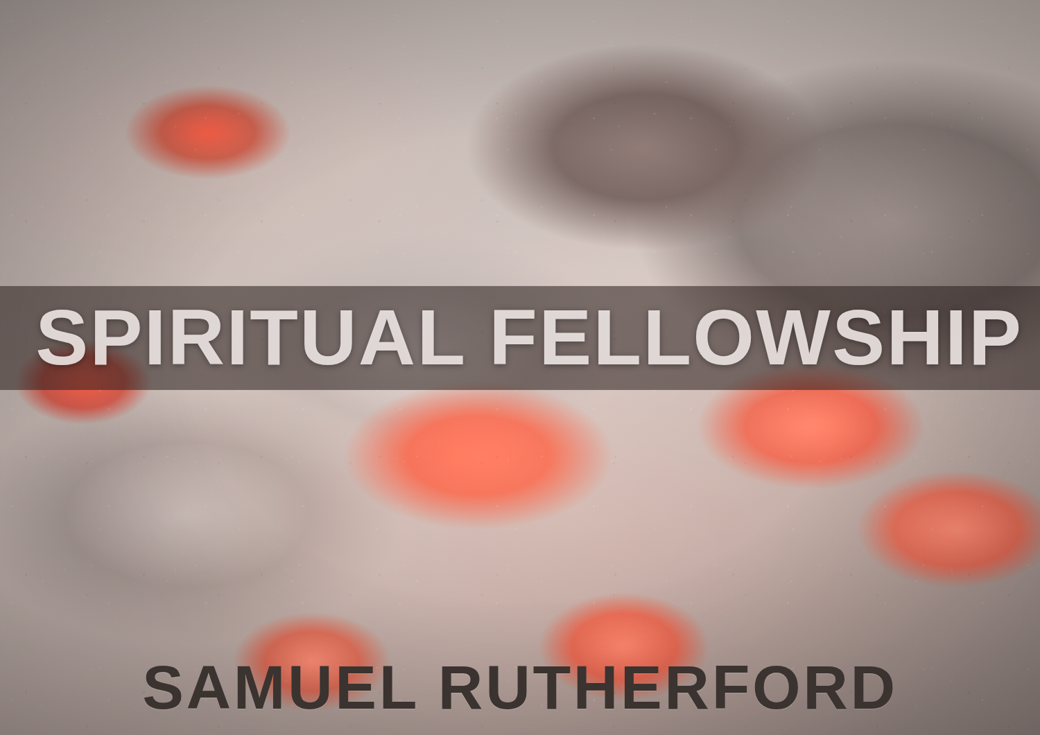Spiritual Fellowship
Samuel Rutherford